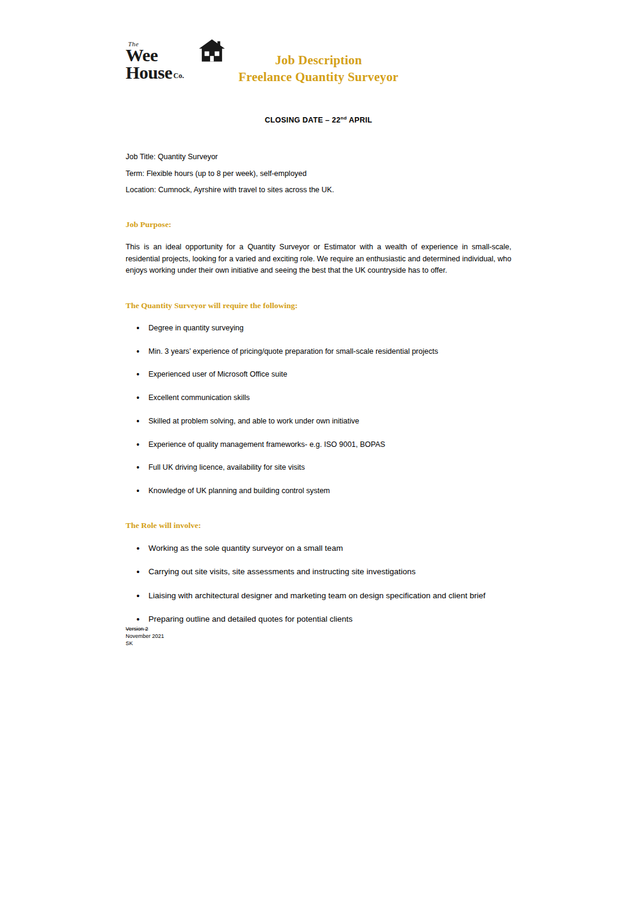The
Wee
House Co.
Job Description
Freelance Quantity Surveyor
CLOSING DATE – 22nd APRIL
Job Title: Quantity Surveyor
Term: Flexible hours (up to 8 per week), self-employed
Location: Cumnock, Ayrshire with travel to sites across the UK.
Job Purpose:
This is an ideal opportunity for a Quantity Surveyor or Estimator with a wealth of experience in small-scale, residential projects, looking for a varied and exciting role. We require an enthusiastic and determined individual, who enjoys working under their own initiative and seeing the best that the UK countryside has to offer.
The Quantity Surveyor will require the following:
Degree in quantity surveying
Min. 3 years’ experience of pricing/quote preparation for small-scale residential projects
Experienced user of Microsoft Office suite
Excellent communication skills
Skilled at problem solving, and able to work under own initiative
Experience of quality management frameworks- e.g. ISO 9001, BOPAS
Full UK driving licence, availability for site visits
Knowledge of UK planning and building control system
The Role will involve:
Working as the sole quantity surveyor on a small team
Carrying out site visits, site assessments and instructing site investigations
Liaising with architectural designer and marketing team on design specification and client brief
Preparing outline and detailed quotes for potential clients
Version 2
November 2021
SK